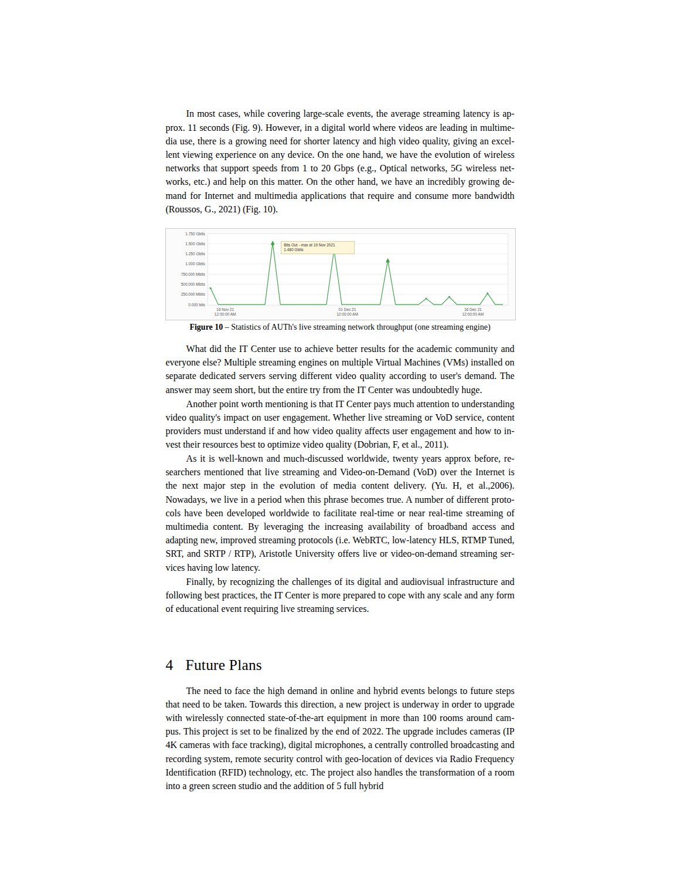In most cases, while covering large-scale events, the average streaming latency is approx. 11 seconds (Fig. 9). However, in a digital world where videos are leading in multimedia use, there is a growing need for shorter latency and high video quality, giving an excellent viewing experience on any device. On the one hand, we have the evolution of wireless networks that support speeds from 1 to 20 Gbps (e.g., Optical networks, 5G wireless networks, etc.) and help on this matter. On the other hand, we have an incredibly growing demand for Internet and multimedia applications that require and consume more bandwidth (Roussos, G., 2021) (Fig. 10).
1.750 Gbits 1.500 Gbits 1.250 Gbits 1.000 Gbits 750.000 Mbits 500.000 Mbits 250.000 Mbits 0.000 bits Bits Out - max at 19 Nov 2021 1.480 Gbits 16 Nov 21 12:00:00 AM 01 Dec 21 12:00:00 AM 16 Dec 21 12:00:00 AM
Figure 10 – Statistics of AUTh's live streaming network throughput (one streaming engine)
What did the IT Center use to achieve better results for the academic community and everyone else? Multiple streaming engines on multiple Virtual Machines (VMs) installed on separate dedicated servers serving different video quality according to user's demand. The answer may seem short, but the entire try from the IT Center was undoubtedly huge.
Another point worth mentioning is that IT Center pays much attention to understanding video quality's impact on user engagement. Whether live streaming or VoD service, content providers must understand if and how video quality affects user engagement and how to invest their resources best to optimize video quality (Dobrian, F, et al., 2011).
As it is well-known and much-discussed worldwide, twenty years approx before, researchers mentioned that live streaming and Video-on-Demand (VoD) over the Internet is the next major step in the evolution of media content delivery. (Yu. H, et al.,2006). Nowadays, we live in a period when this phrase becomes true. A number of different protocols have been developed worldwide to facilitate real-time or near real-time streaming of multimedia content. By leveraging the increasing availability of broadband access and adapting new, improved streaming protocols (i.e. WebRTC, low-latency HLS, RTMP Tuned, SRT, and SRTP / RTP), Aristotle University offers live or video-on-demand streaming services having low latency.
Finally, by recognizing the challenges of its digital and audiovisual infrastructure and following best practices, the IT Center is more prepared to cope with any scale and any form of educational event requiring live streaming services.
4 Future Plans
The need to face the high demand in online and hybrid events belongs to future steps that need to be taken. Towards this direction, a new project is underway in order to upgrade with wirelessly connected state-of-the-art equipment in more than 100 rooms around campus. This project is set to be finalized by the end of 2022. The upgrade includes cameras (IP 4K cameras with face tracking), digital microphones, a centrally controlled broadcasting and recording system, remote security control with geo-location of devices via Radio Frequency Identification (RFID) technology, etc. The project also handles the transformation of a room into a green screen studio and the addition of 5 full hybrid